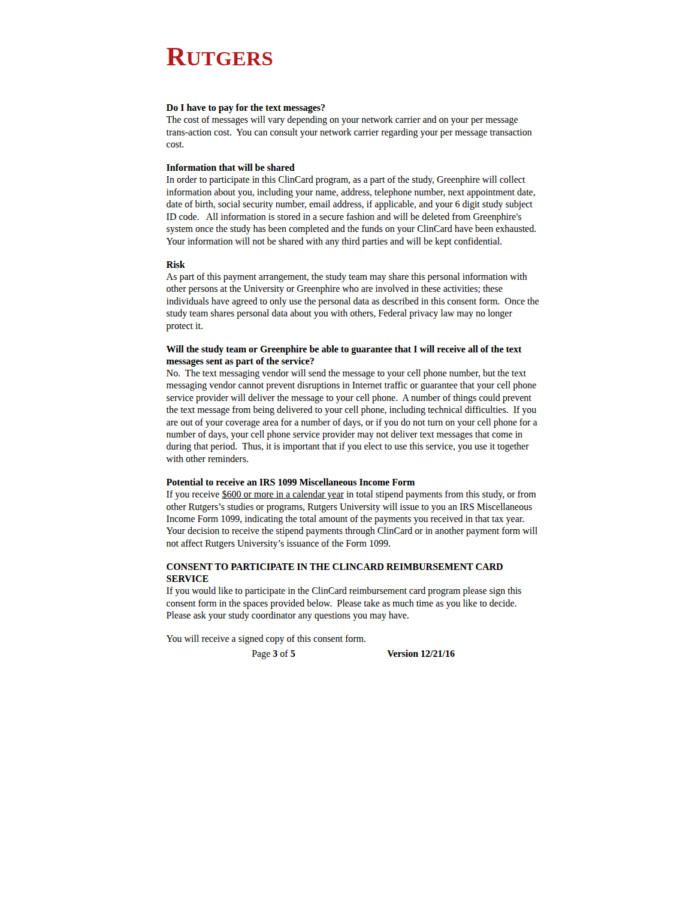RUTGERS
Do I have to pay for the text messages?
The cost of messages will vary depending on your network carrier and on your per message trans-action cost. You can consult your network carrier regarding your per message transaction cost.
Information that will be shared
In order to participate in this ClinCard program, as a part of the study, Greenphire will collect information about you, including your name, address, telephone number, next appointment date, date of birth, social security number, email address, if applicable, and your 6 digit study subject ID code. All information is stored in a secure fashion and will be deleted from Greenphire's system once the study has been completed and the funds on your ClinCard have been exhausted. Your information will not be shared with any third parties and will be kept confidential.
Risk
As part of this payment arrangement, the study team may share this personal information with other persons at the University or Greenphire who are involved in these activities; these individuals have agreed to only use the personal data as described in this consent form. Once the study team shares personal data about you with others, Federal privacy law may no longer protect it.
Will the study team or Greenphire be able to guarantee that I will receive all of the text messages sent as part of the service?
No. The text messaging vendor will send the message to your cell phone number, but the text messaging vendor cannot prevent disruptions in Internet traffic or guarantee that your cell phone service provider will deliver the message to your cell phone. A number of things could prevent the text message from being delivered to your cell phone, including technical difficulties. If you are out of your coverage area for a number of days, or if you do not turn on your cell phone for a number of days, your cell phone service provider may not deliver text messages that come in during that period. Thus, it is important that if you elect to use this service, you use it together with other reminders.
Potential to receive an IRS 1099 Miscellaneous Income Form
If you receive $600 or more in a calendar year in total stipend payments from this study, or from other Rutgers’s studies or programs, Rutgers University will issue to you an IRS Miscellaneous Income Form 1099, indicating the total amount of the payments you received in that tax year. Your decision to receive the stipend payments through ClinCard or in another payment form will not affect Rutgers University’s issuance of the Form 1099.
CONSENT TO PARTICIPATE IN THE CLINCARD REIMBURSEMENT CARD SERVICE
If you would like to participate in the ClinCard reimbursement card program please sign this consent form in the spaces provided below. Please take as much time as you like to decide. Please ask your study coordinator any questions you may have.
You will receive a signed copy of this consent form.
Page 3 of 5 Version 12/21/16